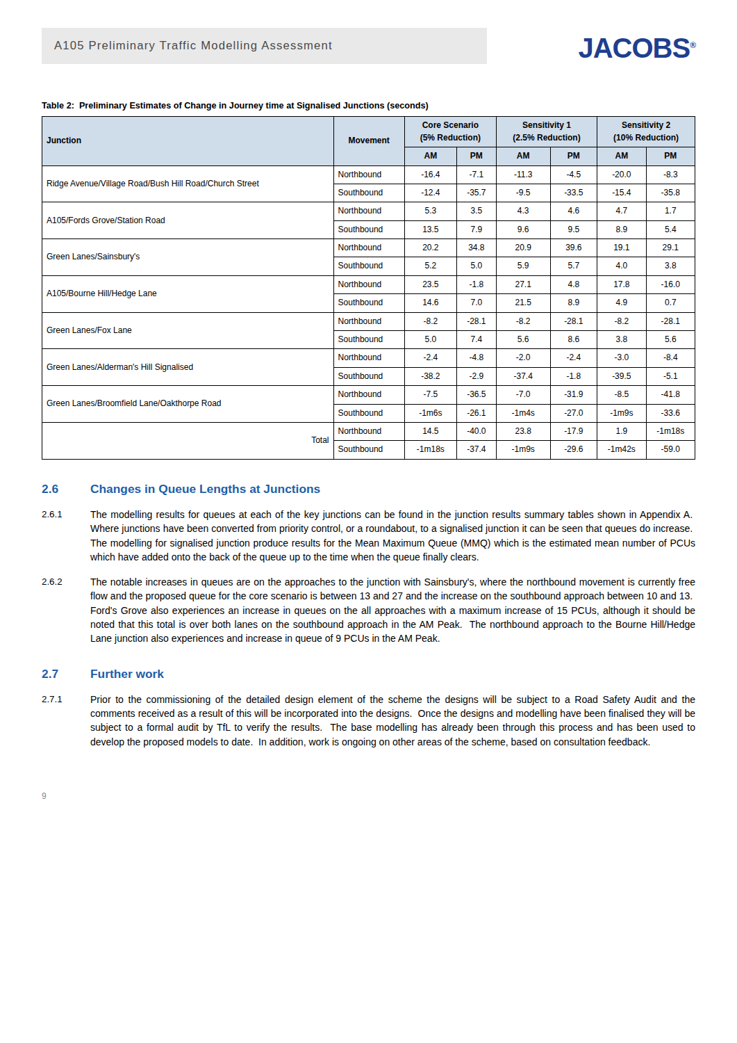A105 Preliminary Traffic Modelling Assessment
JACOBS®
Table 2: Preliminary Estimates of Change in Journey time at Signalised Junctions (seconds)
| Junction | Movement | Core Scenario (5% Reduction) | Sensitivity 1 (2.5% Reduction) | Sensitivity 2 (10% Reduction) |
| --- | --- | --- | --- | --- |
| AM | PM | AM | PM | AM | PM |
| Ridge Avenue/Village Road/Bush Hill Road/Church Street | Northbound | -16.4 | -7.1 | -11.3 | -4.5 | -20.0 | -8.3 |
| Southbound | -12.4 | -35.7 | -9.5 | -33.5 | -15.4 | -35.8 |
| A105/Fords Grove/Station Road | Northbound | 5.3 | 3.5 | 4.3 | 4.6 | 4.7 | 1.7 |
| Southbound | 13.5 | 7.9 | 9.6 | 9.5 | 8.9 | 5.4 |
| Green Lanes/Sainsbury's | Northbound | 20.2 | 34.8 | 20.9 | 39.6 | 19.1 | 29.1 |
| Southbound | 5.2 | 5.0 | 5.9 | 5.7 | 4.0 | 3.8 |
| A105/Bourne Hill/Hedge Lane | Northbound | 23.5 | -1.8 | 27.1 | 4.8 | 17.8 | -16.0 |
| Southbound | 14.6 | 7.0 | 21.5 | 8.9 | 4.9 | 0.7 |
| Green Lanes/Fox Lane | Northbound | -8.2 | -28.1 | -8.2 | -28.1 | -8.2 | -28.1 |
| Southbound | 5.0 | 7.4 | 5.6 | 8.6 | 3.8 | 5.6 |
| Green Lanes/Alderman's Hill Signalised | Northbound | -2.4 | -4.8 | -2.0 | -2.4 | -3.0 | -8.4 |
| Southbound | -38.2 | -2.9 | -37.4 | -1.8 | -39.5 | -5.1 |
| Green Lanes/Broomfield Lane/Oakthorpe Road | Northbound | -7.5 | -36.5 | -7.0 | -31.9 | -8.5 | -41.8 |
| Southbound | -1m6s | -26.1 | -1m4s | -27.0 | -1m9s | -33.6 |
| Total | Northbound | 14.5 | -40.0 | 23.8 | -17.9 | 1.9 | -1m18s |
| Southbound | -1m18s | -37.4 | -1m9s | -29.6 | -1m42s | -59.0 |
2.6 Changes in Queue Lengths at Junctions
2.6.1
The modelling results for queues at each of the key junctions can be found in the junction results summary tables shown in Appendix A. Where junctions have been converted from priority control, or a roundabout, to a signalised junction it can be seen that queues do increase. The modelling for signalised junction produce results for the Mean Maximum Queue (MMQ) which is the estimated mean number of PCUs which have added onto the back of the queue up to the time when the queue finally clears.
2.6.2
The notable increases in queues are on the approaches to the junction with Sainsbury's, where the northbound movement is currently free flow and the proposed queue for the core scenario is between 13 and 27 and the increase on the southbound approach between 10 and 13. Ford's Grove also experiences an increase in queues on the all approaches with a maximum increase of 15 PCUs, although it should be noted that this total is over both lanes on the southbound approach in the AM Peak. The northbound approach to the Bourne Hill/Hedge Lane junction also experiences and increase in queue of 9 PCUs in the AM Peak.
2.7 Further work
2.7.1
Prior to the commissioning of the detailed design element of the scheme the designs will be subject to a Road Safety Audit and the comments received as a result of this will be incorporated into the designs. Once the designs and modelling have been finalised they will be subject to a formal audit by TfL to verify the results. The base modelling has already been through this process and has been used to develop the proposed models to date. In addition, work is ongoing on other areas of the scheme, based on consultation feedback.
9